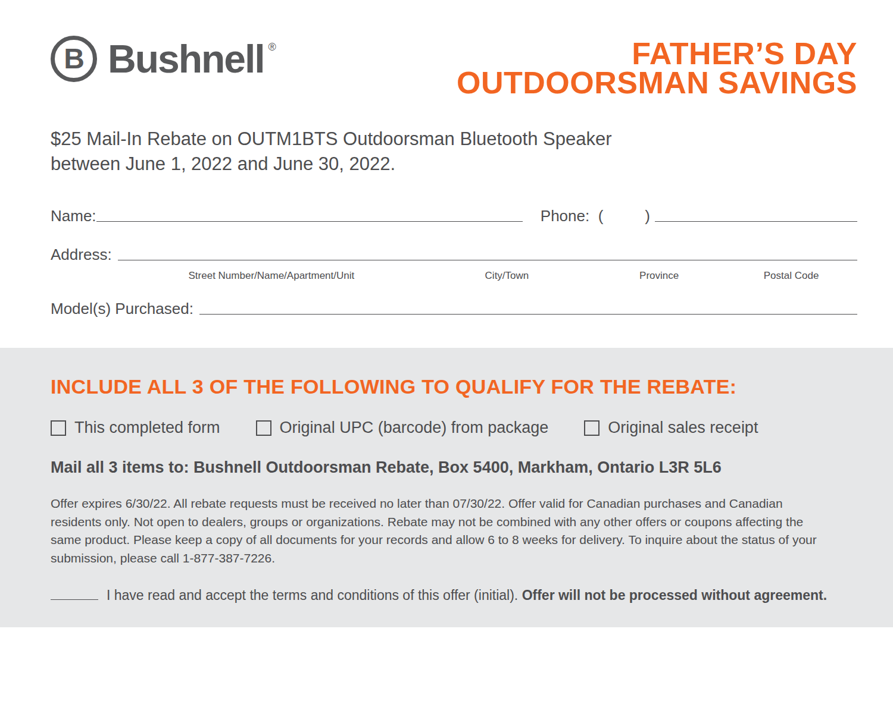B
Bushnell®
FATHER’S DAY OUTDOORSMAN SAVINGS
$25 Mail-In Rebate on OUTM1BTS Outdoorsman Bluetooth Speaker
between June 1, 2022 and June 30, 2022.
Name: Phone: ( )
Address:
Street Number/Name/Apartment/Unit City/Town Province Postal Code
Model(s) Purchased:
Include all 3 of the following to qualify for the rebate:
This completed form
Original UPC (barcode) from package
Original sales receipt
Mail all 3 items to: Bushnell Outdoorsman Rebate, Box 5400, Markham, Ontario L3R 5L6
Offer expires 6/30/22. All rebate requests must be received no later than 07/30/22. Offer valid for Canadian purchases and Canadian residents only. Not open to dealers, groups or organizations. Rebate may not be combined with any other offers or coupons affecting the same product. Please keep a copy of all documents for your records and allow 6 to 8 weeks for delivery. To inquire about the status of your submission, please call 1-877-387-7226.
I have read and accept the terms and conditions of this offer (initial). Offer will not be processed without agreement.